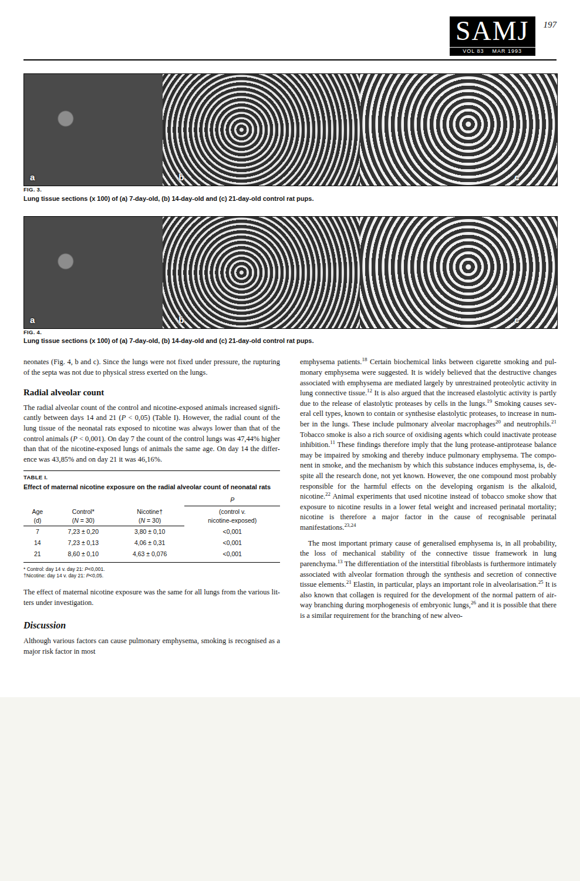SAMJ VOL 83 MAR 1993
197
a b c
FIG. 3. Lung tissue sections (x 100) of (a) 7-day-old, (b) 14-day-old and (c) 21-day-old control rat pups.
a b c
FIG. 4. Lung tissue sections (x 100) of (a) 7-day-old, (b) 14-day-old and (c) 21-day-old control rat pups.
neonates (Fig. 4, b and c). Since the lungs were not fixed under pressure, the rupturing of the septa was not due to physical stress exerted on the lungs.
Radial alveolar count
The radial alveolar count of the control and nicotine-exposed animals increased significantly between days 14 and 21 (P < 0,05) (Table I). However, the radial count of the lung tissue of the neonatal rats exposed to nicotine was always lower than that of the control animals (P < 0,001). On day 7 the count of the control lungs was 47,44% higher than that of the nicotine-exposed lungs of animals the same age. On day 14 the difference was 43,85% and on day 21 it was 46,16%.
TABLE I.
Effect of maternal nicotine exposure on the radial alveolar count of neonatal rats
| Age (d) | Control* ( N = 30) | Nicotine† ( N = 30) | P |
| --- | --- | --- | --- |
| (control v. nicotine-exposed) |
| 7 | 7,23 ± 0,20 | 3,80 ± 0,10 | <0,001 |
| 14 | 7,23 ± 0,13 | 4,06 ± 0,31 | <0,001 |
| 21 | 8,60 ± 0,10 | 4,63 ± 0,076 | <0,001 |
* Control: day 14 v. day 21: P<0,001.
†Nicotine: day 14 v. day 21: P<0,05.
The effect of maternal nicotine exposure was the same for all lungs from the various litters under investigation.
Discussion
Although various factors can cause pulmonary emphysema, smoking is recognised as a major risk factor in most
emphysema patients.18 Certain biochemical links between cigarette smoking and pulmonary emphysema were suggested. It is widely believed that the destructive changes associated with emphysema are mediated largely by unrestrained proteolytic activity in lung connective tissue.12 It is also argued that the increased elastolytic activity is partly due to the release of elastolytic proteases by cells in the lungs.19 Smoking causes several cell types, known to contain or synthesise elastolytic proteases, to increase in number in the lungs. These include pulmonary alveolar macrophages20 and neutrophils.21 Tobacco smoke is also a rich source of oxidising agents which could inactivate protease inhibition.11 These findings therefore imply that the lung protease-antiprotease balance may be impaired by smoking and thereby induce pulmonary emphysema. The component in smoke, and the mechanism by which this substance induces emphysema, is, despite all the research done, not yet known. However, the one compound most probably responsible for the harmful effects on the developing organism is the alkaloid, nicotine.22 Animal experiments that used nicotine instead of tobacco smoke show that exposure to nicotine results in a lower fetal weight and increased perinatal mortality; nicotine is therefore a major factor in the cause of recognisable perinatal manifestations.23,24
The most important primary cause of generalised emphysema is, in all probability, the loss of mechanical stability of the connective tissue framework in lung parenchyma.13 The differentiation of the interstitial fibroblasts is furthermore intimately associated with alveolar formation through the synthesis and secretion of connective tissue elements.21 Elastin, in particular, plays an important role in alveolarisation.25 It is also known that collagen is required for the development of the normal pattern of airway branching during morphogenesis of embryonic lungs,26 and it is possible that there is a similar requirement for the branching of new alveo-